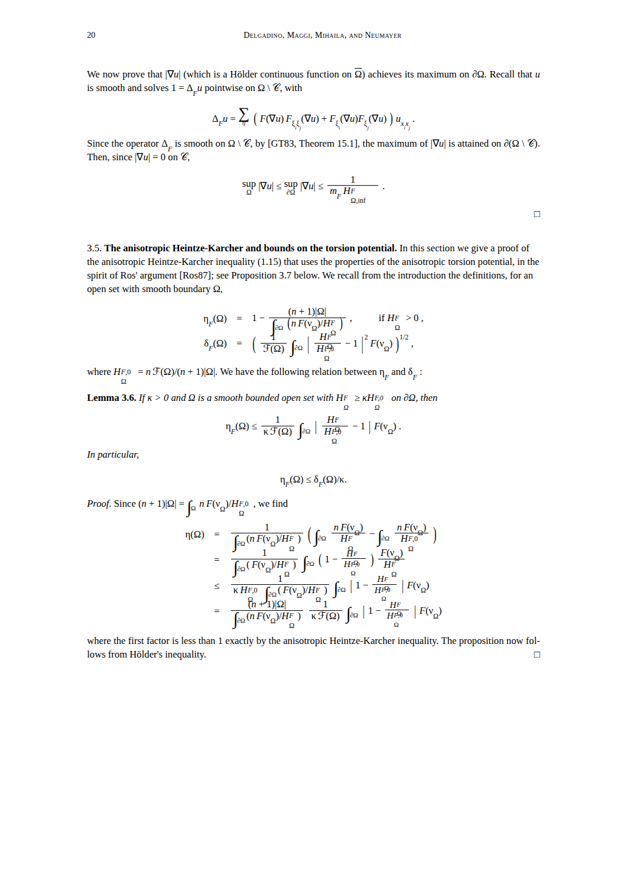20 Delgadino, Maggi, Mihaila, and Neumayer
We now prove that |∇u| (which is a Hölder continuous function on Ω) achieves its maximum on ∂Ω. Recall that u is smooth and solves 1 = ΔFu pointwise on Ω \ 𝒞, with
ΔFu = ∑ij ( F(∇u) Fξiξj(∇u) + Fξi(∇u)Fξj(∇u) ) uxixj .
Since the operator ΔF is smooth on Ω \ 𝒞, by [GT83, Theorem 15.1], the maximum of |∇u| is attained on ∂(Ω \ 𝒞). Then, since |∇u| = 0 on 𝒞,
sup Ω |∇u| ≤ sup ∂Ω |∇u| ≤ 1 mF HFΩ,inf .
□
3.5. The anisotropic Heintze-Karcher and bounds on the torsion potential. In this section we give a proof of the anisotropic Heintze-Karcher inequality (1.15) that uses the properties of the anisotropic torsion potential, in the spirit of Ros' argument [Ros87]; see Proposition 3.7 below. We recall from the introduction the definitions, for an open set with smooth boundary Ω,
| η F (Ω) | = | 1 − ( n + 1)/Ω/ ∫ ∂Ω ( n F (ν Ω )/ H F Ω ) , if H F Ω > 0 , |
| δ F (Ω) | = | ( 1 ℱ(Ω) ∫ ∂Ω / H F Ω H F ,0 Ω − 1 / 2 F (ν Ω ) ) 1/2 , |
where HF,0Ω = n ℱ(Ω)/(n + 1)|Ω|. We have the following relation between ηF and δF :
Lemma 3.6. If κ > 0 and Ω is a smooth bounded open set with HFΩ ≥ κHF,0Ω on ∂Ω, then
ηF(Ω) ≤ 1 κ ℱ(Ω) ∫∂Ω | HFΩ HF,0Ω − 1 | F(νΩ) .
In particular,
ηF(Ω) ≤ δF(Ω)/κ.
Proof. Since (n + 1)|Ω| = ∫Ω n F(νΩ)/HF,0Ω , we find
| η(Ω) | = | 1 ∫ ∂Ω ( n F (ν Ω )/ H F Ω ) ( ∫ ∂Ω n F (ν Ω ) H F Ω − ∫ ∂Ω n F (ν Ω ) H F ,0 Ω ) |
| | = | 1 ∫ ∂Ω ( F (ν Ω )/ H F Ω ) ∫ ∂Ω ( 1 − H F Ω H F ,0 Ω ) F (ν Ω ) H F Ω |
| | ≤ | 1 κ H F ,0 Ω ∫ ∂Ω ( F (ν Ω )/ H F Ω ) ∫ ∂Ω / 1 − H F Ω H F ,0 Ω / F (ν Ω ) |
| | = | ( n + 1)/Ω/ ∫ ∂Ω ( n F (ν Ω )/ H F Ω ) 1 κ ℱ(Ω) ∫ ∂Ω / 1 − H F Ω H F ,0 Ω / F (ν Ω ) |
where the first factor is less than 1 exactly by the anisotropic Heintze-Karcher inequality. The proposition now follows from Hölder's inequality.□